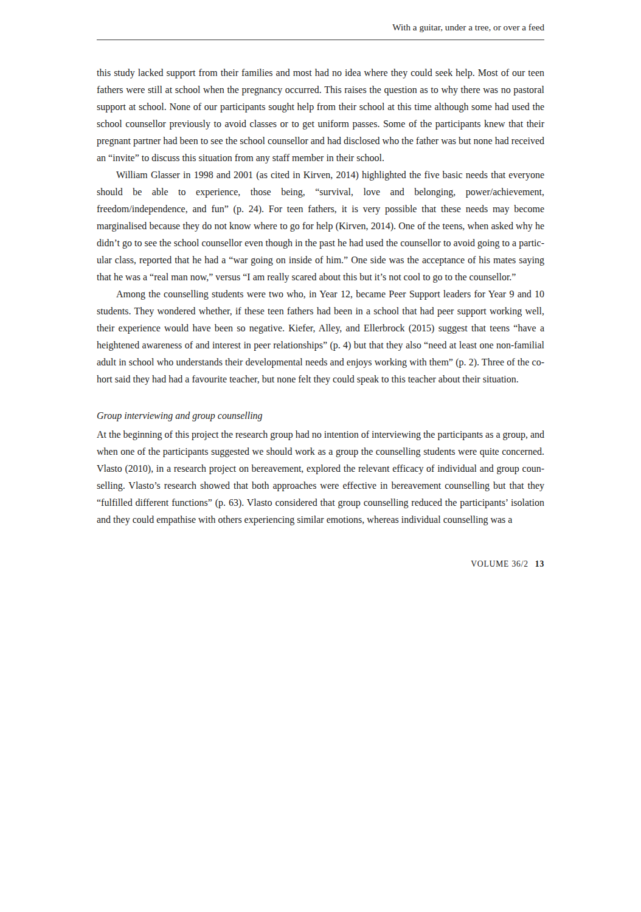With a guitar, under a tree, or over a feed
this study lacked support from their families and most had no idea where they could seek help. Most of our teen fathers were still at school when the pregnancy occurred. This raises the question as to why there was no pastoral support at school. None of our participants sought help from their school at this time although some had used the school counsellor previously to avoid classes or to get uniform passes. Some of the participants knew that their pregnant partner had been to see the school counsellor and had disclosed who the father was but none had received an “invite” to discuss this situation from any staff member in their school.
William Glasser in 1998 and 2001 (as cited in Kirven, 2014) highlighted the five basic needs that everyone should be able to experience, those being, “survival, love and belonging, power/achievement, freedom/independence, and fun” (p. 24). For teen fathers, it is very possible that these needs may become marginalised because they do not know where to go for help (Kirven, 2014). One of the teens, when asked why he didn’t go to see the school counsellor even though in the past he had used the counsellor to avoid going to a particular class, reported that he had a “war going on inside of him.” One side was the acceptance of his mates saying that he was a “real man now,” versus “I am really scared about this but it’s not cool to go to the counsellor.”
Among the counselling students were two who, in Year 12, became Peer Support leaders for Year 9 and 10 students. They wondered whether, if these teen fathers had been in a school that had peer support working well, their experience would have been so negative. Kiefer, Alley, and Ellerbrock (2015) suggest that teens “have a heightened awareness of and interest in peer relationships” (p. 4) but that they also “need at least one non-familial adult in school who understands their developmental needs and enjoys working with them” (p. 2). Three of the cohort said they had had a favourite teacher, but none felt they could speak to this teacher about their situation.
Group interviewing and group counselling
At the beginning of this project the research group had no intention of interviewing the participants as a group, and when one of the participants suggested we should work as a group the counselling students were quite concerned. Vlasto (2010), in a research project on bereavement, explored the relevant efficacy of individual and group counselling. Vlasto’s research showed that both approaches were effective in bereavement counselling but that they “fulfilled different functions” (p. 63). Vlasto considered that group counselling reduced the participants’ isolation and they could empathise with others experiencing similar emotions, whereas individual counselling was a
Volume 36/213